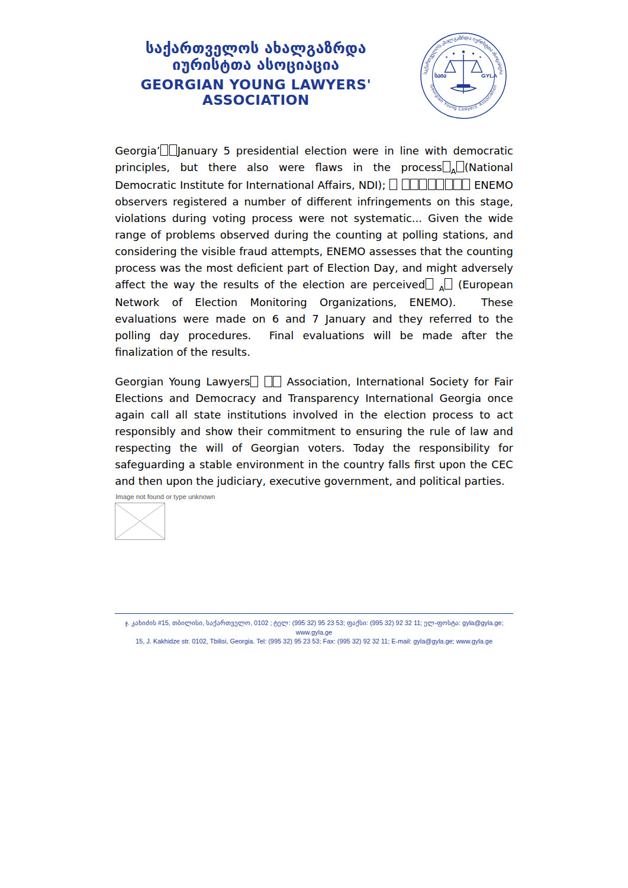საქართველოს ახალგაზრდა იურისტთა ასოციაცია
GEORGIAN YOUNG LAWYERS' ASSOCIATION
საქართველოს ახალგაზრდა იურისტთა ასოციაცია Georgian Young Lawyers' Association საია GYLA
Georgia’ January 5 presidential election were in line with democratic principles, but there also were flaws in the process A (National Democratic Institute for International Affairs, NDI); ENEMO observers registered a number of different infringements on this stage, violations during voting process were not systematic... Given the wide range of problems observed during the counting at polling stations, and considering the visible fraud attempts, ENEMO assesses that the counting process was the most deficient part of Election Day, and might adversely affect the way the results of the election are perceived A (European Network of Election Monitoring Organizations, ENEMO). These evaluations were made on 6 and 7 January and they referred to the polling day procedures. Final evaluations will be made after the finalization of the results.
Georgian Young Lawyers Association, International Society for Fair Elections and Democracy and Transparency International Georgia once again call all state institutions involved in the election process to act responsibly and show their commitment to ensuring the rule of law and respecting the will of Georgian voters. Today the responsibility for safeguarding a stable environment in the country falls first upon the CEC and then upon the judiciary, executive government, and political parties.
Image not found or type unknown
ჯ. კახიძის #15, თბილისი, საქართველო, 0102 ; ტელ: (995 32) 95 23 53; ფაქსი: (995 32) 92 32 11; ელ-ფოსტა: gyla@gyla.ge; www.gyla.ge
15, J. Kakhidze str. 0102, Tbilisi, Georgia. Tel: (995 32) 95 23 53; Fax: (995 32) 92 32 11; E-mail: gyla@gyla.ge; www.gyla.ge